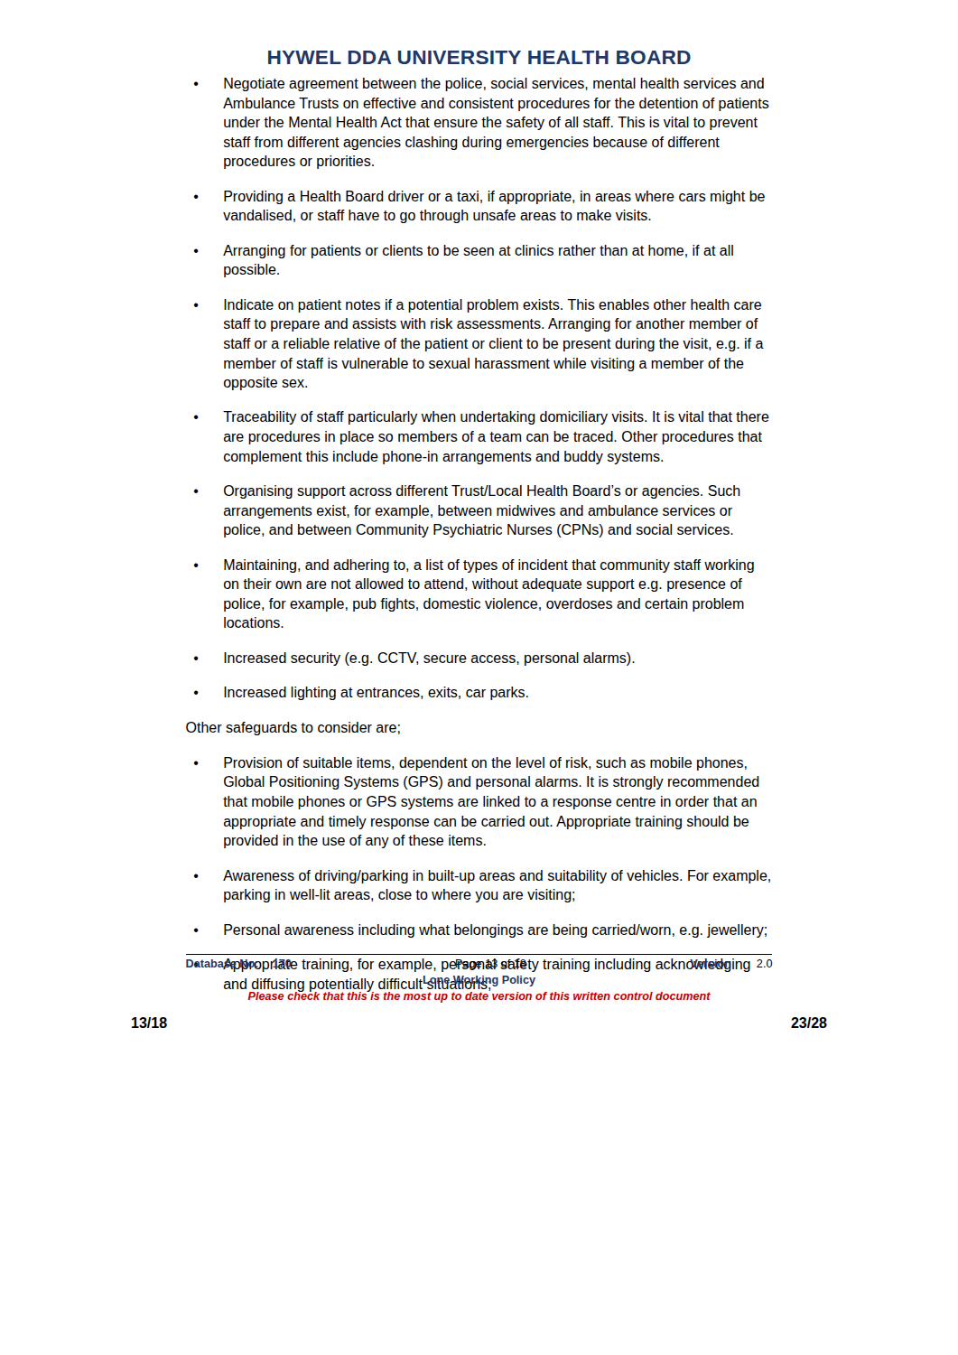HYWEL DDA UNIVERSITY HEALTH BOARD
Negotiate agreement between the police, social services, mental health services and Ambulance Trusts on effective and consistent procedures for the detention of patients under the Mental Health Act that ensure the safety of all staff. This is vital to prevent staff from different agencies clashing during emergencies because of different procedures or priorities.
Providing a Health Board driver or a taxi, if appropriate, in areas where cars might be vandalised, or staff have to go through unsafe areas to make visits.
Arranging for patients or clients to be seen at clinics rather than at home, if at all possible.
Indicate on patient notes if a potential problem exists. This enables other health care staff to prepare and assists with risk assessments. Arranging for another member of staff or a reliable relative of the patient or client to be present during the visit, e.g. if a member of staff is vulnerable to sexual harassment while visiting a member of the opposite sex.
Traceability of staff particularly when undertaking domiciliary visits. It is vital that there are procedures in place so members of a team can be traced. Other procedures that complement this include phone-in arrangements and buddy systems.
Organising support across different Trust/Local Health Board’s or agencies. Such arrangements exist, for example, between midwives and ambulance services or police, and between Community Psychiatric Nurses (CPNs) and social services.
Maintaining, and adhering to, a list of types of incident that community staff working on their own are not allowed to attend, without adequate support e.g. presence of police, for example, pub fights, domestic violence, overdoses and certain problem locations.
Increased security (e.g. CCTV, secure access, personal alarms).
Increased lighting at entrances, exits, car parks.
Other safeguards to consider are;
Provision of suitable items, dependent on the level of risk, such as mobile phones, Global Positioning Systems (GPS) and personal alarms. It is strongly recommended that mobile phones or GPS systems are linked to a response centre in order that an appropriate and timely response can be carried out. Appropriate training should be provided in the use of any of these items.
Awareness of driving/parking in built-up areas and suitability of vehicles. For example, parking in well-lit areas, close to where you are visiting;
Personal awareness including what belongings are being carried/worn, e.g. jewellery;
Appropriate training, for example, personal safety training including acknowledging and diffusing potentially difficult situations;
Database No: 170 Page 13 of 18 Version 2.0
Lone Working Policy
Please check that this is the most up to date version of this written control document
13/18
23/28